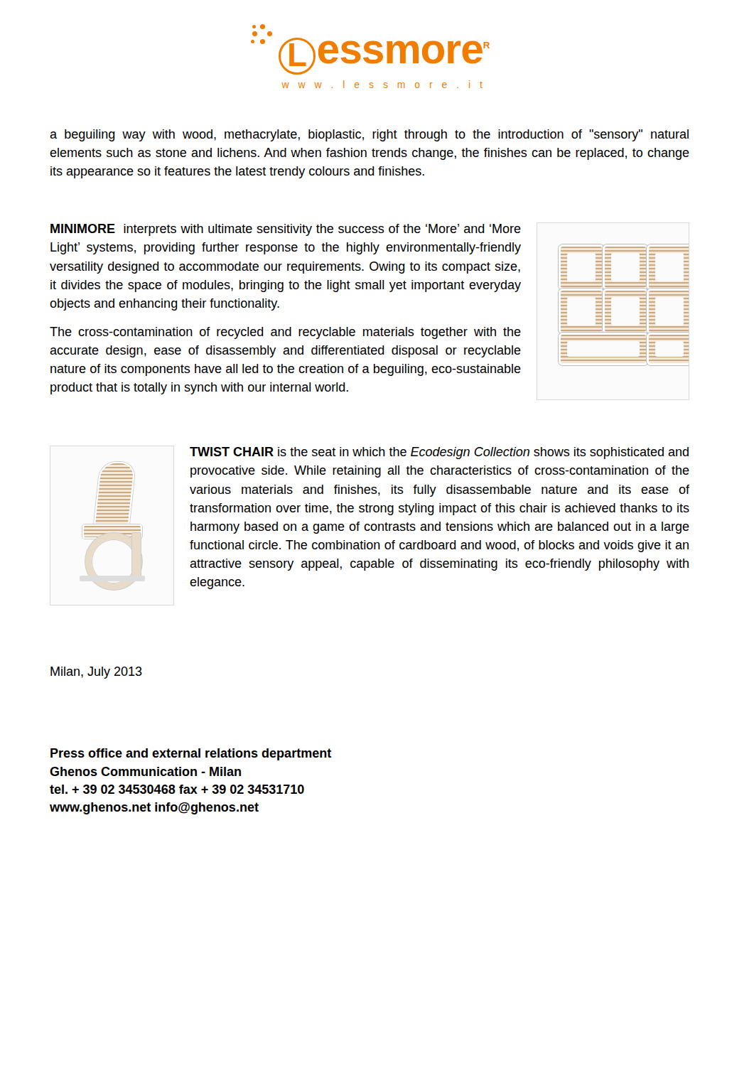LessmoreR
w w w . l e s s m o r e . i t
a beguiling way with wood, methacrylate, bioplastic, right through to the introduction of "sensory" natural elements such as stone and lichens. And when fashion trends change, the finishes can be replaced, to change its appearance so it features the latest trendy colours and finishes.
MINIMORE interprets with ultimate sensitivity the success of the ‘More’ and ‘More Light’ systems, providing further response to the highly environmentally-friendly versatility designed to accommodate our requirements. Owing to its compact size, it divides the space of modules, bringing to the light small yet important everyday objects and enhancing their functionality.
The cross-contamination of recycled and recyclable materials together with the accurate design, ease of disassembly and differentiated disposal or recyclable nature of its components have all led to the creation of a beguiling, eco-sustainable product that is totally in synch with our internal world.
TWIST CHAIR is the seat in which the Ecodesign Collection shows its sophisticated and provocative side. While retaining all the characteristics of cross-contamination of the various materials and finishes, its fully disassembable nature and its ease of transformation over time, the strong styling impact of this chair is achieved thanks to its harmony based on a game of contrasts and tensions which are balanced out in a large functional circle. The combination of cardboard and wood, of blocks and voids give it an attractive sensory appeal, capable of disseminating its eco-friendly philosophy with elegance.
Milan, July 2013
Press office and external relations department
Ghenos Communication - Milan
tel. + 39 02 34530468 fax + 39 02 34531710
www.ghenos.net info@ghenos.net